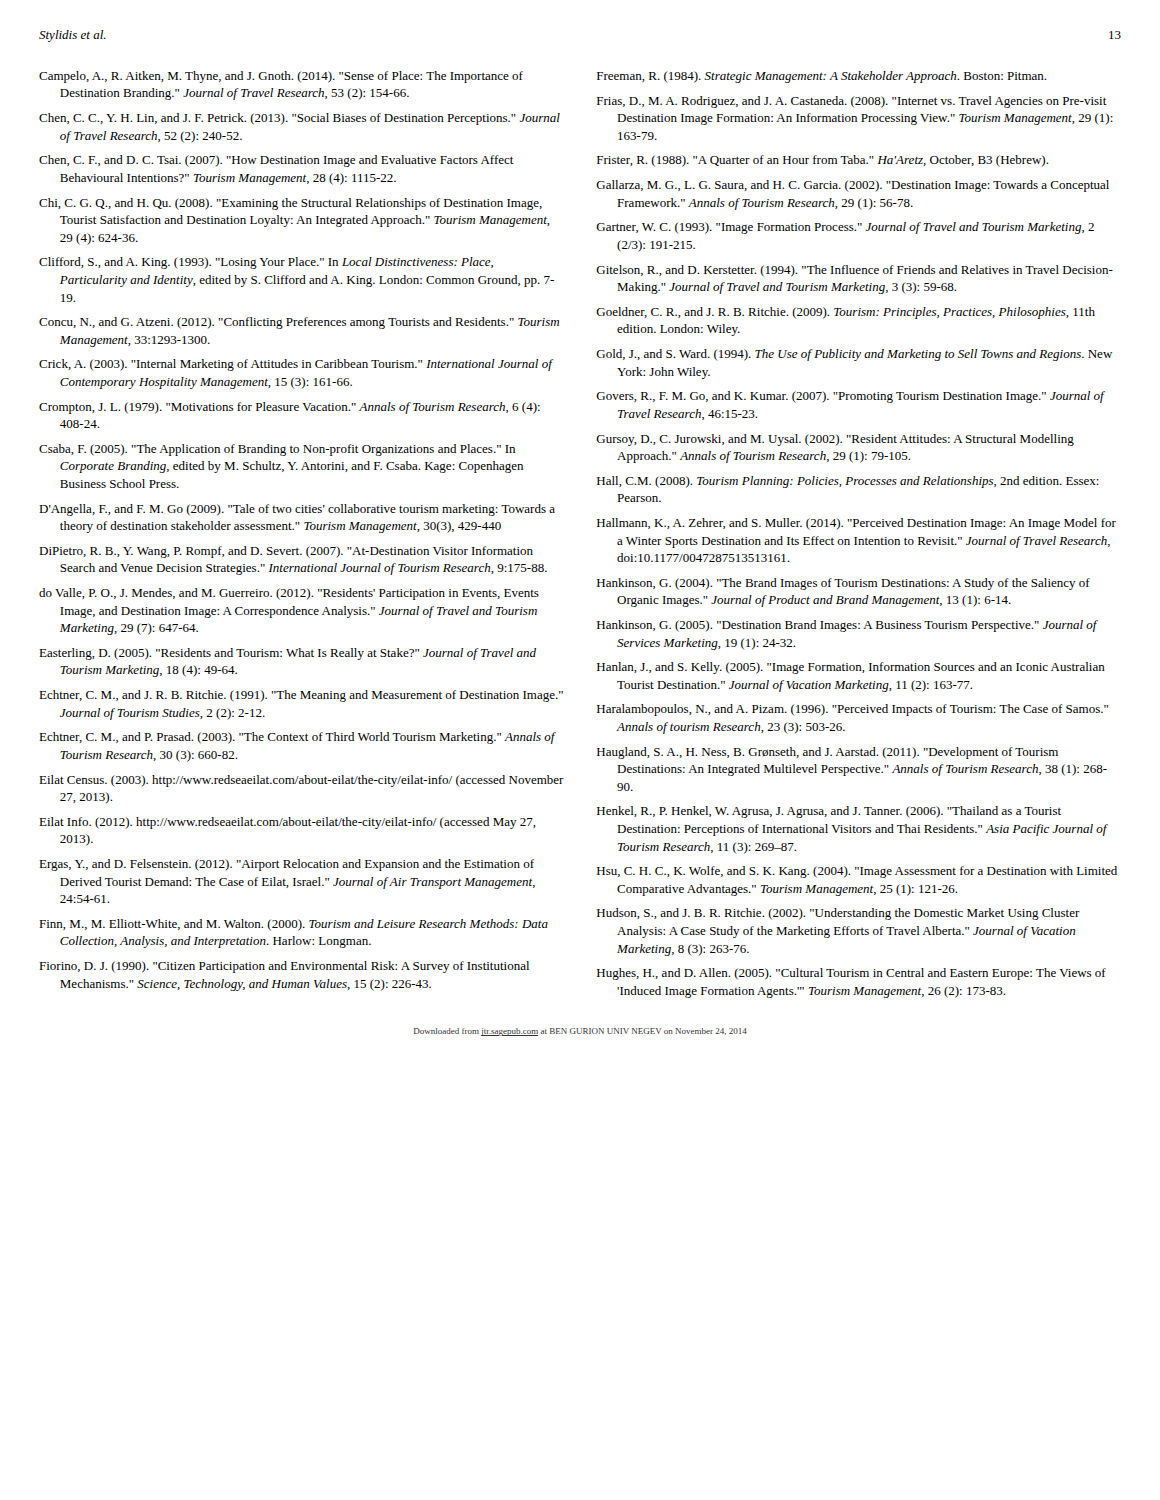Stylidis et al. 13
Campelo, A., R. Aitken, M. Thyne, and J. Gnoth. (2014). "Sense of Place: The Importance of Destination Branding." Journal of Travel Research, 53 (2): 154-66.
Chen, C. C., Y. H. Lin, and J. F. Petrick. (2013). "Social Biases of Destination Perceptions." Journal of Travel Research, 52 (2): 240-52.
Chen, C. F., and D. C. Tsai. (2007). "How Destination Image and Evaluative Factors Affect Behavioural Intentions?" Tourism Management, 28 (4): 1115-22.
Chi, C. G. Q., and H. Qu. (2008). "Examining the Structural Relationships of Destination Image, Tourist Satisfaction and Destination Loyalty: An Integrated Approach." Tourism Management, 29 (4): 624-36.
Clifford, S., and A. King. (1993). "Losing Your Place." In Local Distinctiveness: Place, Particularity and Identity, edited by S. Clifford and A. King. London: Common Ground, pp. 7-19.
Concu, N., and G. Atzeni. (2012). "Conflicting Preferences among Tourists and Residents." Tourism Management, 33:1293-1300.
Crick, A. (2003). "Internal Marketing of Attitudes in Caribbean Tourism." International Journal of Contemporary Hospitality Management, 15 (3): 161-66.
Crompton, J. L. (1979). "Motivations for Pleasure Vacation." Annals of Tourism Research, 6 (4): 408-24.
Csaba, F. (2005). "The Application of Branding to Non-profit Organizations and Places." In Corporate Branding, edited by M. Schultz, Y. Antorini, and F. Csaba. Kage: Copenhagen Business School Press.
D'Angella, F., and F. M. Go (2009). "Tale of two cities' collaborative tourism marketing: Towards a theory of destination stakeholder assessment." Tourism Management, 30(3), 429-440
DiPietro, R. B., Y. Wang, P. Rompf, and D. Severt. (2007). "At-Destination Visitor Information Search and Venue Decision Strategies." International Journal of Tourism Research, 9:175-88.
do Valle, P. O., J. Mendes, and M. Guerreiro. (2012). "Residents' Participation in Events, Events Image, and Destination Image: A Correspondence Analysis." Journal of Travel and Tourism Marketing, 29 (7): 647-64.
Easterling, D. (2005). "Residents and Tourism: What Is Really at Stake?" Journal of Travel and Tourism Marketing, 18 (4): 49-64.
Echtner, C. M., and J. R. B. Ritchie. (1991). "The Meaning and Measurement of Destination Image." Journal of Tourism Studies, 2 (2): 2-12.
Echtner, C. M., and P. Prasad. (2003). "The Context of Third World Tourism Marketing." Annals of Tourism Research, 30 (3): 660-82.
Eilat Census. (2003). http://www.redseaeilat.com/about-eilat/the-city/eilat-info/ (accessed November 27, 2013).
Eilat Info. (2012). http://www.redseaeilat.com/about-eilat/the-city/eilat-info/ (accessed May 27, 2013).
Ergas, Y., and D. Felsenstein. (2012). "Airport Relocation and Expansion and the Estimation of Derived Tourist Demand: The Case of Eilat, Israel." Journal of Air Transport Management, 24:54-61.
Finn, M., M. Elliott-White, and M. Walton. (2000). Tourism and Leisure Research Methods: Data Collection, Analysis, and Interpretation. Harlow: Longman.
Fiorino, D. J. (1990). "Citizen Participation and Environmental Risk: A Survey of Institutional Mechanisms." Science, Technology, and Human Values, 15 (2): 226-43.
Freeman, R. (1984). Strategic Management: A Stakeholder Approach. Boston: Pitman.
Frias, D., M. A. Rodriguez, and J. A. Castaneda. (2008). "Internet vs. Travel Agencies on Pre-visit Destination Image Formation: An Information Processing View." Tourism Management, 29 (1): 163-79.
Frister, R. (1988). "A Quarter of an Hour from Taba." Ha'Aretz, October, B3 (Hebrew).
Gallarza, M. G., L. G. Saura, and H. C. Garcia. (2002). "Destination Image: Towards a Conceptual Framework." Annals of Tourism Research, 29 (1): 56-78.
Gartner, W. C. (1993). "Image Formation Process." Journal of Travel and Tourism Marketing, 2 (2/3): 191-215.
Gitelson, R., and D. Kerstetter. (1994). "The Influence of Friends and Relatives in Travel Decision-Making." Journal of Travel and Tourism Marketing, 3 (3): 59-68.
Goeldner, C. R., and J. R. B. Ritchie. (2009). Tourism: Principles, Practices, Philosophies, 11th edition. London: Wiley.
Gold, J., and S. Ward. (1994). The Use of Publicity and Marketing to Sell Towns and Regions. New York: John Wiley.
Govers, R., F. M. Go, and K. Kumar. (2007). "Promoting Tourism Destination Image." Journal of Travel Research, 46:15-23.
Gursoy, D., C. Jurowski, and M. Uysal. (2002). "Resident Attitudes: A Structural Modelling Approach." Annals of Tourism Research, 29 (1): 79-105.
Hall, C.M. (2008). Tourism Planning: Policies, Processes and Relationships, 2nd edition. Essex: Pearson.
Hallmann, K., A. Zehrer, and S. Muller. (2014). "Perceived Destination Image: An Image Model for a Winter Sports Destination and Its Effect on Intention to Revisit." Journal of Travel Research, doi:10.1177/0047287513513161.
Hankinson, G. (2004). "The Brand Images of Tourism Destinations: A Study of the Saliency of Organic Images." Journal of Product and Brand Management, 13 (1): 6-14.
Hankinson, G. (2005). "Destination Brand Images: A Business Tourism Perspective." Journal of Services Marketing, 19 (1): 24-32.
Hanlan, J., and S. Kelly. (2005). "Image Formation, Information Sources and an Iconic Australian Tourist Destination." Journal of Vacation Marketing, 11 (2): 163-77.
Haralambopoulos, N., and A. Pizam. (1996). "Perceived Impacts of Tourism: The Case of Samos." Annals of tourism Research, 23 (3): 503-26.
Haugland, S. A., H. Ness, B. Grønseth, and J. Aarstad. (2011). "Development of Tourism Destinations: An Integrated Multilevel Perspective." Annals of Tourism Research, 38 (1): 268-90.
Henkel, R., P. Henkel, W. Agrusa, J. Agrusa, and J. Tanner. (2006). "Thailand as a Tourist Destination: Perceptions of International Visitors and Thai Residents." Asia Pacific Journal of Tourism Research, 11 (3): 269–87.
Hsu, C. H. C., K. Wolfe, and S. K. Kang. (2004). "Image Assessment for a Destination with Limited Comparative Advantages." Tourism Management, 25 (1): 121-26.
Hudson, S., and J. B. R. Ritchie. (2002). "Understanding the Domestic Market Using Cluster Analysis: A Case Study of the Marketing Efforts of Travel Alberta." Journal of Vacation Marketing, 8 (3): 263-76.
Hughes, H., and D. Allen. (2005). "Cultural Tourism in Central and Eastern Europe: The Views of 'Induced Image Formation Agents.'" Tourism Management, 26 (2): 173-83.
Downloaded from jtr.sagepub.com at BEN GURION UNIV NEGEV on November 24, 2014